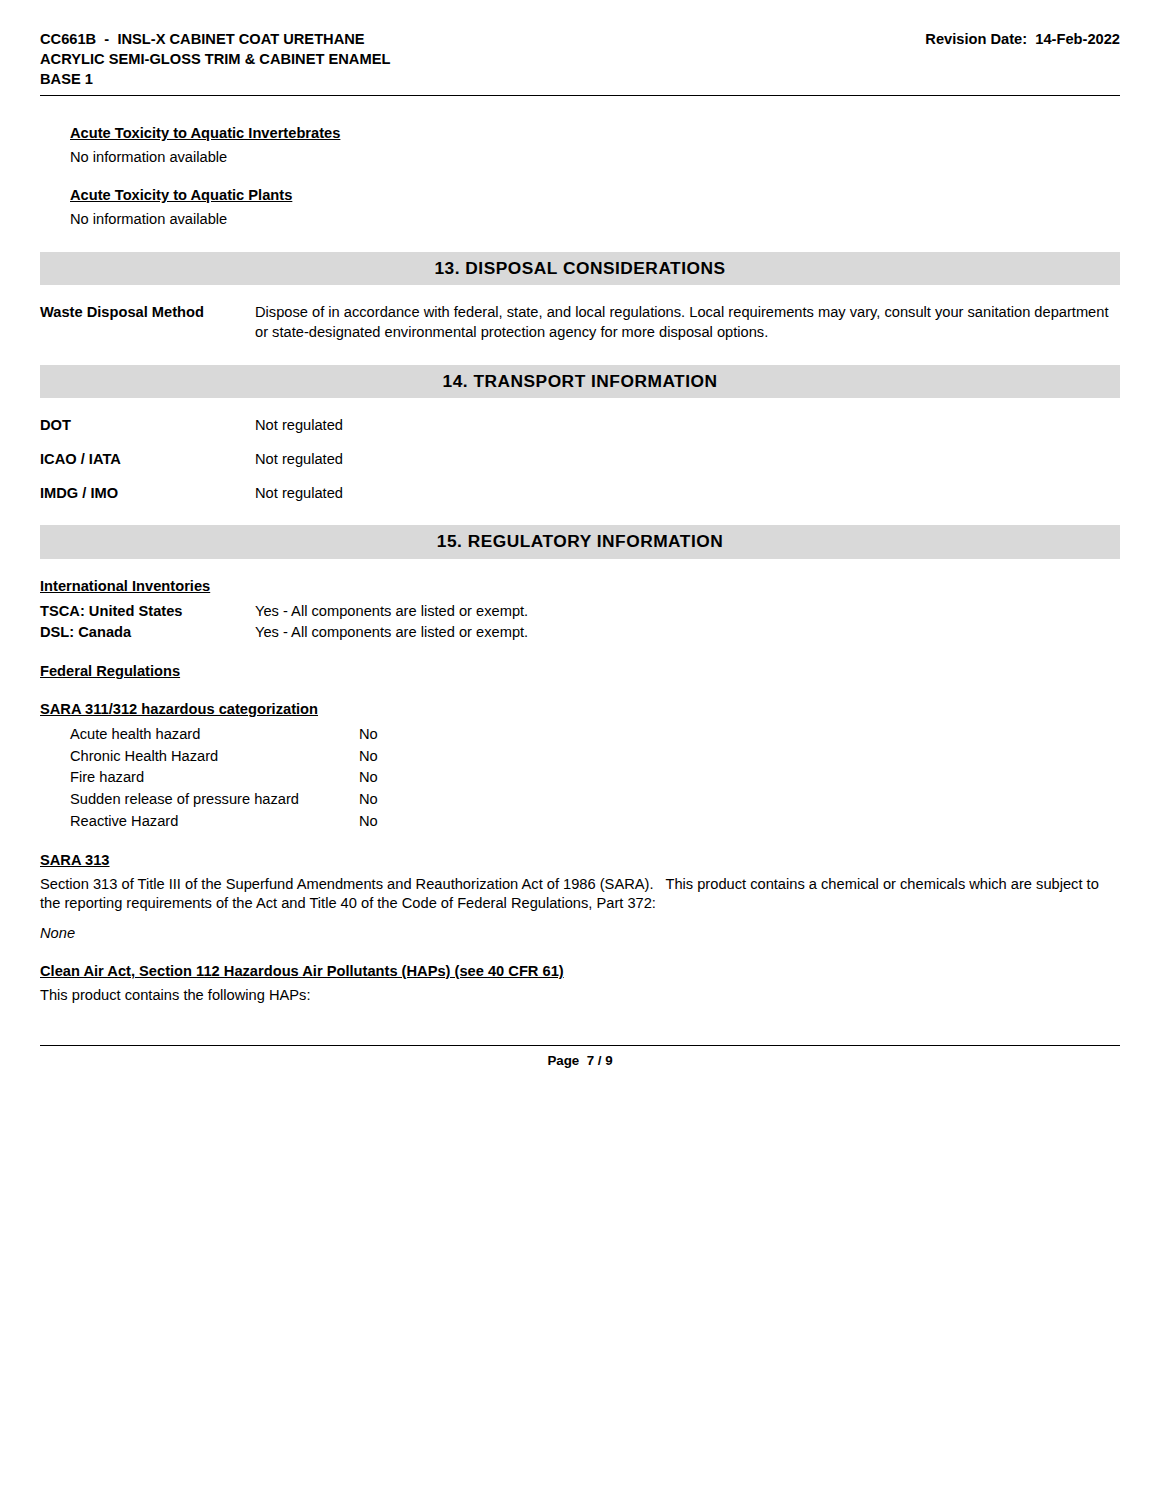CC661B - INSL-X CABINET COAT URETHANE
ACRYLIC SEMI-GLOSS TRIM & CABINET ENAMEL
BASE 1
Revision Date: 14-Feb-2022
Acute Toxicity to Aquatic Invertebrates
No information available
Acute Toxicity to Aquatic Plants
No information available
13. DISPOSAL CONSIDERATIONS
Waste Disposal Method
Dispose of in accordance with federal, state, and local regulations. Local requirements may vary, consult your sanitation department or state-designated environmental protection agency for more disposal options.
14. TRANSPORT INFORMATION
DOT
Not regulated
ICAO / IATA
Not regulated
IMDG / IMO
Not regulated
15. REGULATORY INFORMATION
International Inventories
| TSCA: United States | Yes - All components are listed or exempt. |
| DSL: Canada | Yes - All components are listed or exempt. |
Federal Regulations
SARA 311/312 hazardous categorization
| Acute health hazard | No |
| Chronic Health Hazard | No |
| Fire hazard | No |
| Sudden release of pressure hazard | No |
| Reactive Hazard | No |
SARA 313
Section 313 of Title III of the Superfund Amendments and Reauthorization Act of 1986 (SARA). This product contains a chemical or chemicals which are subject to the reporting requirements of the Act and Title 40 of the Code of Federal Regulations, Part 372:
None
Clean Air Act, Section 112 Hazardous Air Pollutants (HAPs) (see 40 CFR 61)
This product contains the following HAPs:
Page 7 / 9